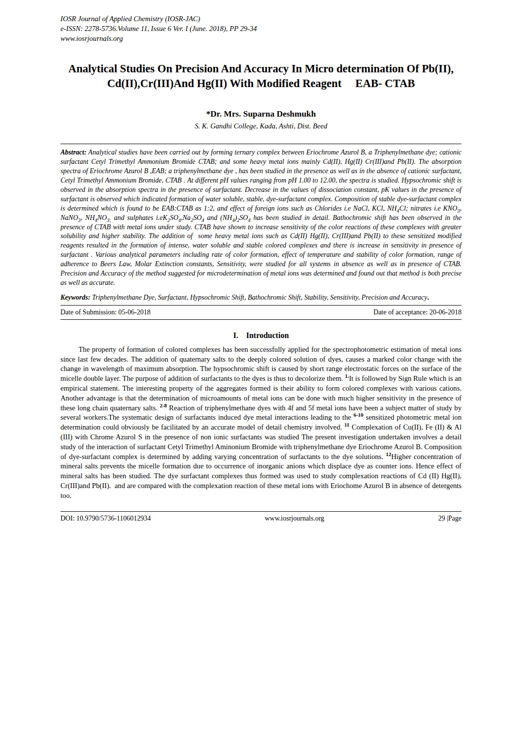IOSR Journal of Applied Chemistry (IOSR-JAC)
e-ISSN: 2278-5736.Volume 11, Issue 6 Ver. I (June. 2018), PP 29-34
www.iosrjournals.org
Analytical Studies On Precision And Accuracy In Micro determination Of Pb(II), Cd(II),Cr(III)And Hg(II) With Modified Reagent EAB- CTAB
*Dr. Mrs. Suparna Deshmukh
S. K. Gandhi College, Kada, Ashti, Dist. Beed
Abstract: Analytical studies have been carried out by forming ternary complex between Eriochrome Azurol B, a Triphenylmethane dye; cationic surfactant Cetyl Trimethyl Ammonium Bromide CTAB; and some heavy metal ions mainly Cd(II), Hg(II) Cr(III)and Pb(II). The absorption spectra of Eriochrome Azurol B ,EAB; a triphenylmethane dye , has been studied in the presence as well as in the absence of cationic surfactant, Cetyl Trimethyl Ammonium Bromide, CTAB . At different pH values ranging from pH 1.00 to 12.00, the spectra is studied. Hypsochromic shift is observed in the absorption spectra in the presence of surfactant. Decrease in the values of dissociation constant, pK values in the presence of surfactant is observed which indicated formation of water soluble, stable, dye-surfactant complex. Composition of stable dye-surfactant complex is determined which is found to be EAB:CTAB as 1:2, and effect of foreign ions such as Chlorides i.e NaCl, KCl, NH4Cl; nitrates i.e KNO3, NaNO3, NH4NO3; and sulphates i.eK2SO4,Na2SO4 and (NH4)2SO4 has been studied in detail. Bathochromic shift has been observed in the presence of CTAB with metal ions under study. CTAB have shown to increase sensitivity of the color reactions of these complexes with greater solubility and higher stability. The addition of some heavy metal ions such as Cd(II) Hg(II), Cr(III)and Pb(II) to these sensitized modified reagents resulted in the formation of intense, water soluble and stable colored complexes and there is increase in sensitivity in presence of surfactant . Various analytical parameters including rate of color formation, effect of temperature and stability of color formation, range of adherence to Beers Law, Molar Extinction constants, Sensitivity, were studied for all systems in absence as well as in presence of CTAB. Precision and Accuracy of the method suggested for microdetermination of metal ions was determined and found out that method is both precise as well as accurate.
Keywords: Triphenylmethane Dye, Surfactant, Hypsochromic Shift, Bathochromic Shift, Stability, Sensitivity, Precision and Accuracy.
Date of Submission: 05-06-2018 Date of acceptance: 20-06-2018
I. Introduction
The property of formation of colored complexes has been successfully applied for the spectrophotometric estimation of metal ions since last few decades. The addition of quaternary salts to the deeply colored solution of dyes, causes a marked color change with the change in wavelength of maximum absorption. The hypsochromic shift is caused by short range electrostatic forces on the surface of the micelle double layer. The purpose of addition of surfactants to the dyes is thus to decolorize them. 1.It is followed by Sign Rule which is an empirical statement. The interesting property of the aggregates formed is their ability to form colored complexes with various cations. Another advantage is that the determination of microamounts of metal ions can be done with much higher sensitivity in the presence of these long chain quaternary salts. 2-8 Reaction of triphenylmethane dyes with 4f and 5f metal ions have been a subject matter of study by several workers.The systematic design of surfactants induced dye metal interactions leading to the 6-10 sensitized photometric metal ion determination could obviously be facilitated by an accurate model of detail chemistry involved. 11 Complexation of Cu(II), Fe (II) & Al (III) with Chrome Azurol S in the presence of non ionic surfactants was studied The present investigation undertaken involves a detail study of the interaction of surfactant Cetyl Trimethyl Aminonium Bromide with triphenylmethane dye Eriochrome Azurol B. Composition of dye-surfactant complex is determined by adding varying concentration of surfactants to the dye solutions. 12Higher concentration of mineral salts prevents the micelle formation due to occurrence of inorganic anions which displace dye as counter ions. Hence effect of mineral salts has been studied. The dye surfactant complexes thus formed was used to study complexation reactions of Cd (II) Hg(II), Cr(III)and Pb(II). and are compared with the complexation reaction of these metal ions with Eriochome Azurol B in absence of detergents too.
DOI: 10.9790/5736-1106012934 29 |Page
www.iosrjournals.org